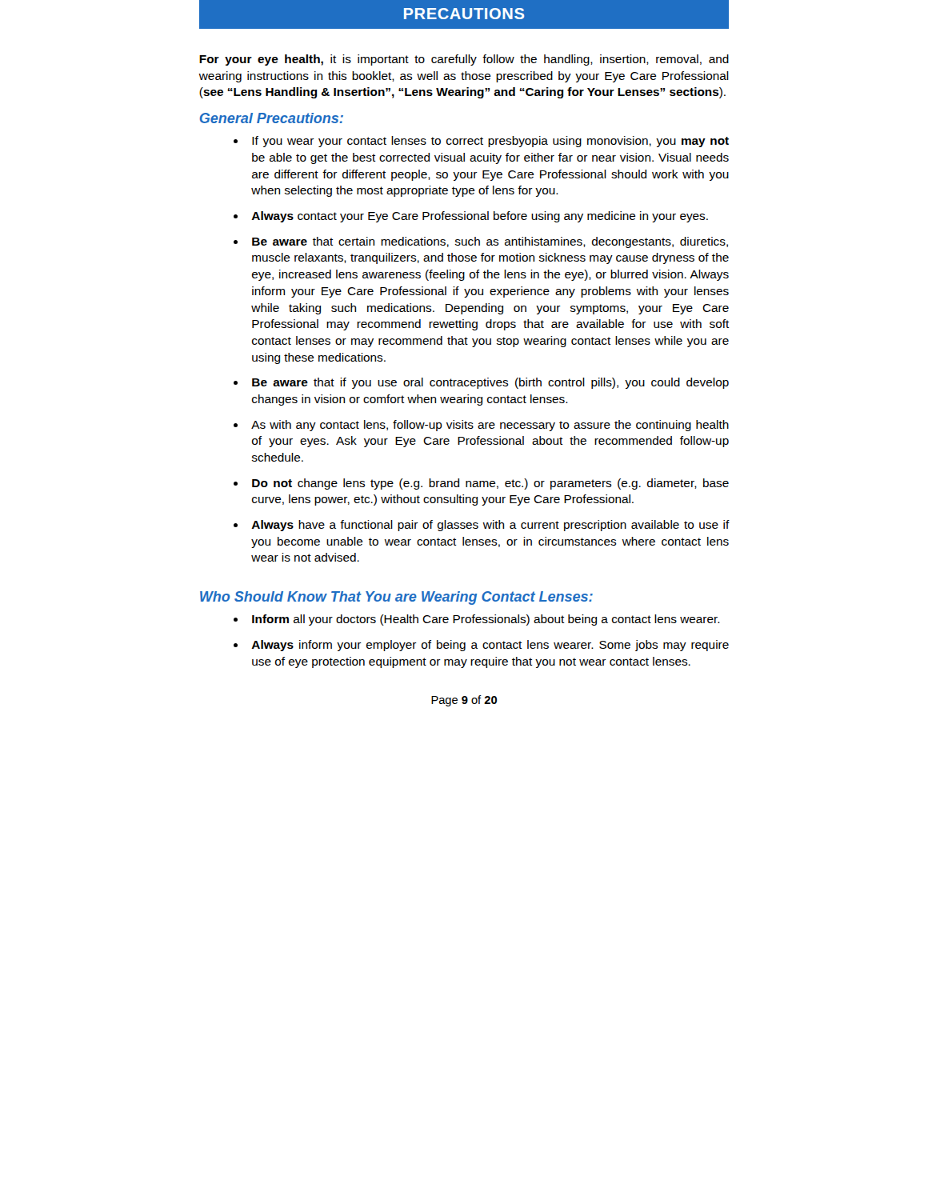PRECAUTIONS
For your eye health, it is important to carefully follow the handling, insertion, removal, and wearing instructions in this booklet, as well as those prescribed by your Eye Care Professional (see “Lens Handling & Insertion”, “Lens Wearing” and “Caring for Your Lenses” sections).
General Precautions:
If you wear your contact lenses to correct presbyopia using monovision, you may not be able to get the best corrected visual acuity for either far or near vision. Visual needs are different for different people, so your Eye Care Professional should work with you when selecting the most appropriate type of lens for you.
Always contact your Eye Care Professional before using any medicine in your eyes.
Be aware that certain medications, such as antihistamines, decongestants, diuretics, muscle relaxants, tranquilizers, and those for motion sickness may cause dryness of the eye, increased lens awareness (feeling of the lens in the eye), or blurred vision. Always inform your Eye Care Professional if you experience any problems with your lenses while taking such medications. Depending on your symptoms, your Eye Care Professional may recommend rewetting drops that are available for use with soft contact lenses or may recommend that you stop wearing contact lenses while you are using these medications.
Be aware that if you use oral contraceptives (birth control pills), you could develop changes in vision or comfort when wearing contact lenses.
As with any contact lens, follow-up visits are necessary to assure the continuing health of your eyes. Ask your Eye Care Professional about the recommended follow-up schedule.
Do not change lens type (e.g. brand name, etc.) or parameters (e.g. diameter, base curve, lens power, etc.) without consulting your Eye Care Professional.
Always have a functional pair of glasses with a current prescription available to use if you become unable to wear contact lenses, or in circumstances where contact lens wear is not advised.
Who Should Know That You are Wearing Contact Lenses:
Inform all your doctors (Health Care Professionals) about being a contact lens wearer.
Always inform your employer of being a contact lens wearer. Some jobs may require use of eye protection equipment or may require that you not wear contact lenses.
Page 9 of 20